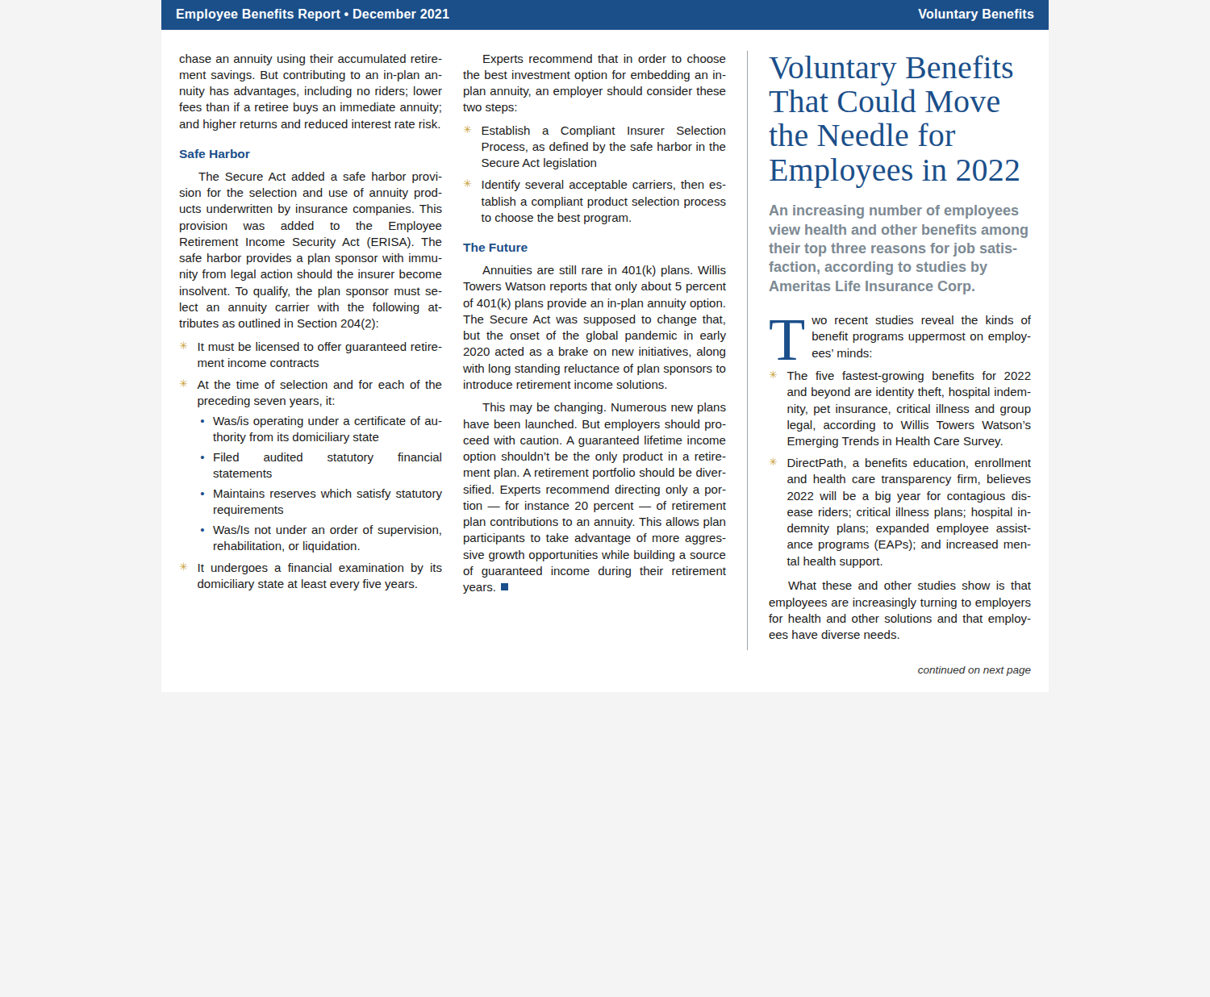Employee Benefits Report • December 2021
Voluntary Benefits
chase an annuity using their accumulated retirement savings. But contributing to an in-plan annuity has advantages, including no riders; lower fees than if a retiree buys an immediate annuity; and higher returns and reduced interest rate risk.
Safe Harbor
The Secure Act added a safe harbor provision for the selection and use of annuity products underwritten by insurance companies. This provision was added to the Employee Retirement Income Security Act (ERISA). The safe harbor provides a plan sponsor with immunity from legal action should the insurer become insolvent. To qualify, the plan sponsor must select an annuity carrier with the following attributes as outlined in Section 204(2):
It must be licensed to offer guaranteed retirement income contracts
At the time of selection and for each of the preceding seven years, it:
Was/is operating under a certificate of authority from its domiciliary state
Filed audited statutory financial statements
Maintains reserves which satisfy statutory requirements
Was/Is not under an order of supervision, rehabilitation, or liquidation.
It undergoes a financial examination by its domiciliary state at least every five years.
Experts recommend that in order to choose the best investment option for embedding an in-plan annuity, an employer should consider these two steps:
Establish a Compliant Insurer Selection Process, as defined by the safe harbor in the Secure Act legislation
Identify several acceptable carriers, then establish a compliant product selection process to choose the best program.
The Future
Annuities are still rare in 401(k) plans. Willis Towers Watson reports that only about 5 percent of 401(k) plans provide an in-plan annuity option. The Secure Act was supposed to change that, but the onset of the global pandemic in early 2020 acted as a brake on new initiatives, along with long standing reluctance of plan sponsors to introduce retirement income solutions.
This may be changing. Numerous new plans have been launched. But employers should proceed with caution. A guaranteed lifetime income option shouldn’t be the only product in a retirement plan. A retirement portfolio should be diversified. Experts recommend directing only a portion — for instance 20 percent — of retirement plan contributions to an annuity. This allows plan participants to take advantage of more aggressive growth opportunities while building a source of guaranteed income during their retirement years.
Voluntary Benefits That Could Move the Needle for Employees in 2022
An increasing number of employees view health and other benefits among their top three reasons for job satisfaction, according to studies by Ameritas Life Insurance Corp.
Two recent studies reveal the kinds of benefit programs uppermost on employees’ minds:
The five fastest-growing benefits for 2022 and beyond are identity theft, hospital indemnity, pet insurance, critical illness and group legal, according to Willis Towers Watson’s Emerging Trends in Health Care Survey.
DirectPath, a benefits education, enrollment and health care transparency firm, believes 2022 will be a big year for contagious disease riders; critical illness plans; hospital indemnity plans; expanded employee assistance programs (EAPs); and increased mental health support.
What these and other studies show is that employees are increasingly turning to employers for health and other solutions and that employees have diverse needs.
continued on next page